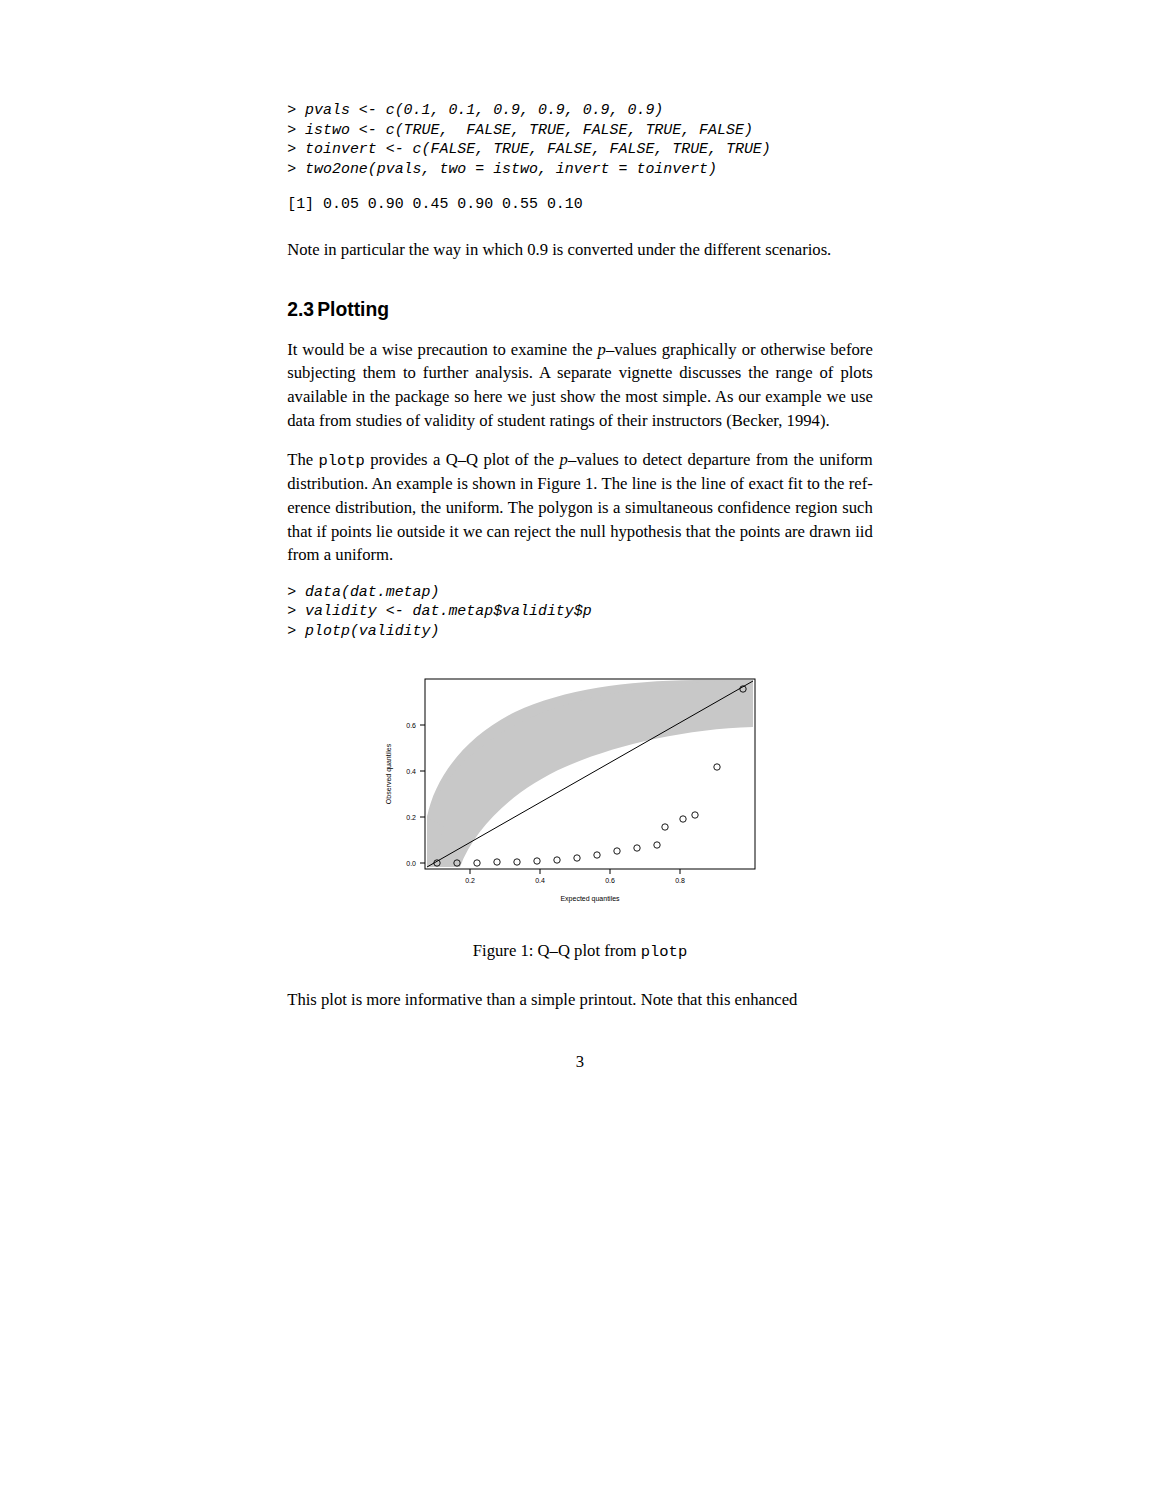> pvals <- c(0.1, 0.1, 0.9, 0.9, 0.9, 0.9)
> istwo <- c(TRUE,  FALSE, TRUE, FALSE, TRUE, FALSE)
> toinvert <- c(FALSE, TRUE, FALSE, FALSE, TRUE, TRUE)
> two2one(pvals, two = istwo, invert = toinvert)
[1] 0.05 0.90 0.45 0.90 0.55 0.10
Note in particular the way in which 0.9 is converted under the different scenarios.
2.3 Plotting
It would be a wise precaution to examine the p–values graphically or otherwise before subjecting them to further analysis. A separate vignette discusses the range of plots available in the package so here we just show the most simple. As our example we use data from studies of validity of student ratings of their instructors (Becker, 1994).
The plotp provides a Q–Q plot of the p–values to detect departure from the uniform distribution. An example is shown in Figure 1. The line is the line of exact fit to the reference distribution, the uniform. The polygon is a simultaneous confidence region such that if points lie outside it we can reject the null hypothesis that the points are drawn iid from a uniform.
> data(dat.metap)
> validity <- dat.metap$validity$p
> plotp(validity)
0.0 0.2 0.4 0.6 Observed quantiles 0.2 0.4 0.6 0.8 Expected quantiles
Figure 1: Q–Q plot from plotp
This plot is more informative than a simple printout. Note that this enhanced
3